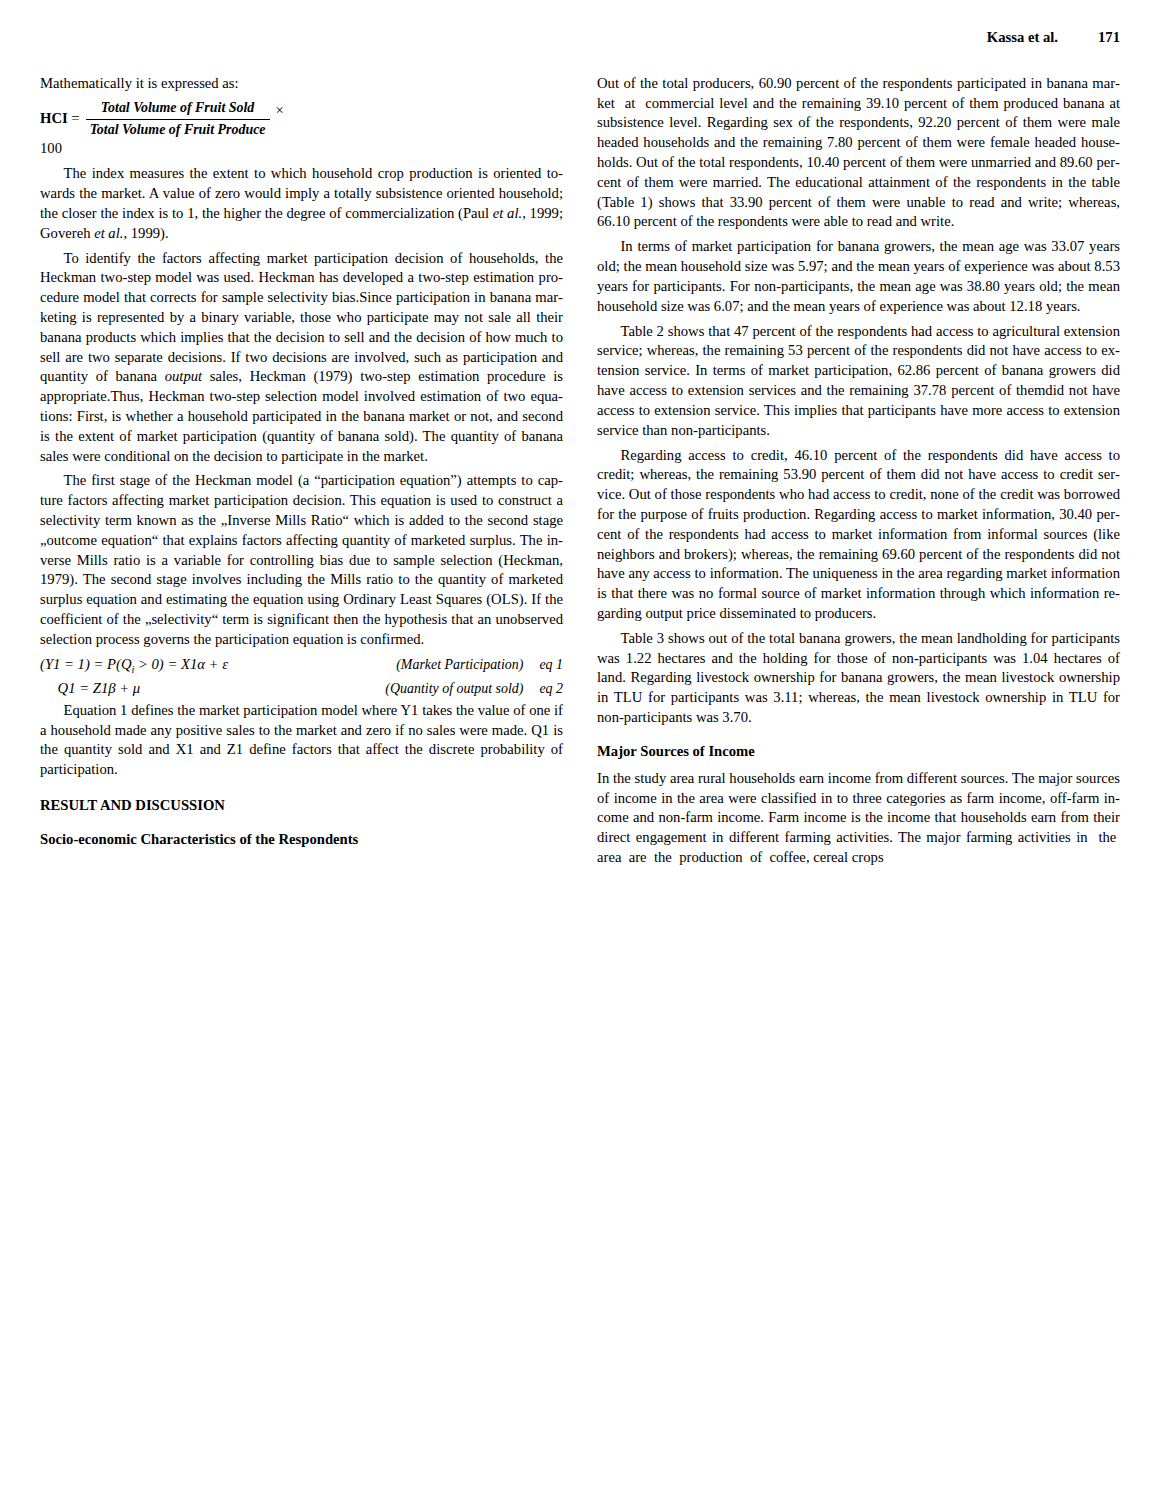Kassa et al. 171
Mathematically it is expressed as:
HCI = Total Volume of Fruit Sold Total Volume of Fruit Produce ×
100
The index measures the extent to which household crop production is oriented towards the market. A value of zero would imply a totally subsistence oriented household; the closer the index is to 1, the higher the degree of commercialization (Paul et al., 1999; Govereh et al., 1999).
To identify the factors affecting market participation decision of households, the Heckman two-step model was used. Heckman has developed a two-step estimation procedure model that corrects for sample selectivity bias.Since participation in banana marketing is represented by a binary variable, those who participate may not sale all their banana products which implies that the decision to sell and the decision of how much to sell are two separate decisions. If two decisions are involved, such as participation and quantity of banana output sales, Heckman (1979) two-step estimation procedure is appropriate.Thus, Heckman two-step selection model involved estimation of two equations: First, is whether a household participated in the banana market or not, and second is the extent of market participation (quantity of banana sold). The quantity of banana sales were conditional on the decision to participate in the market.
The first stage of the Heckman model (a “participation equation”) attempts to capture factors affecting market participation decision. This equation is used to construct a selectivity term known as the „Inverse Mills Ratio“ which is added to the second stage „outcome equation“ that explains factors affecting quantity of marketed surplus. The inverse Mills ratio is a variable for controlling bias due to sample selection (Heckman, 1979). The second stage involves including the Mills ratio to the quantity of marketed surplus equation and estimating the equation using Ordinary Least Squares (OLS). If the coefficient of the „selectivity“ term is significant then the hypothesis that an unobserved selection process governs the participation equation is confirmed.
(Y1 = 1) = P(Qi > 0) = X1α + ε (Market Participation) eq 1
Q1 = Z1β + μ (Quantity of output sold) eq 2
Equation 1 defines the market participation model where Y1 takes the value of one if a household made any positive sales to the market and zero if no sales were made. Q1 is the quantity sold and X1 and Z1 define factors that affect the discrete probability of participation.
RESULT AND DISCUSSION
Socio-economic Characteristics of the Respondents
Out of the total producers, 60.90 percent of the respondents participated in banana market at commercial level and the remaining 39.10 percent of them produced banana at subsistence level. Regarding sex of the respondents, 92.20 percent of them were male headed households and the remaining 7.80 percent of them were female headed households. Out of the total respondents, 10.40 percent of them were unmarried and 89.60 percent of them were married. The educational attainment of the respondents in the table (Table 1) shows that 33.90 percent of them were unable to read and write; whereas, 66.10 percent of the respondents were able to read and write.
In terms of market participation for banana growers, the mean age was 33.07 years old; the mean household size was 5.97; and the mean years of experience was about 8.53 years for participants. For non-participants, the mean age was 38.80 years old; the mean household size was 6.07; and the mean years of experience was about 12.18 years.
Table 2 shows that 47 percent of the respondents had access to agricultural extension service; whereas, the remaining 53 percent of the respondents did not have access to extension service. In terms of market participation, 62.86 percent of banana growers did have access to extension services and the remaining 37.78 percent of themdid not have access to extension service. This implies that participants have more access to extension service than non-participants.
Regarding access to credit, 46.10 percent of the respondents did have access to credit; whereas, the remaining 53.90 percent of them did not have access to credit service. Out of those respondents who had access to credit, none of the credit was borrowed for the purpose of fruits production. Regarding access to market information, 30.40 percent of the respondents had access to market information from informal sources (like neighbors and brokers); whereas, the remaining 69.60 percent of the respondents did not have any access to information. The uniqueness in the area regarding market information is that there was no formal source of market information through which information regarding output price disseminated to producers.
Table 3 shows out of the total banana growers, the mean landholding for participants was 1.22 hectares and the holding for those of non-participants was 1.04 hectares of land. Regarding livestock ownership for banana growers, the mean livestock ownership in TLU for participants was 3.11; whereas, the mean livestock ownership in TLU for non-participants was 3.70.
Major Sources of Income
In the study area rural households earn income from different sources. The major sources of income in the area were classified in to three categories as farm income, off-farm income and non-farm income. Farm income is the income that households earn from their direct engagement in different farming activities. The major farming activities in the area are the production of coffee, cereal crops